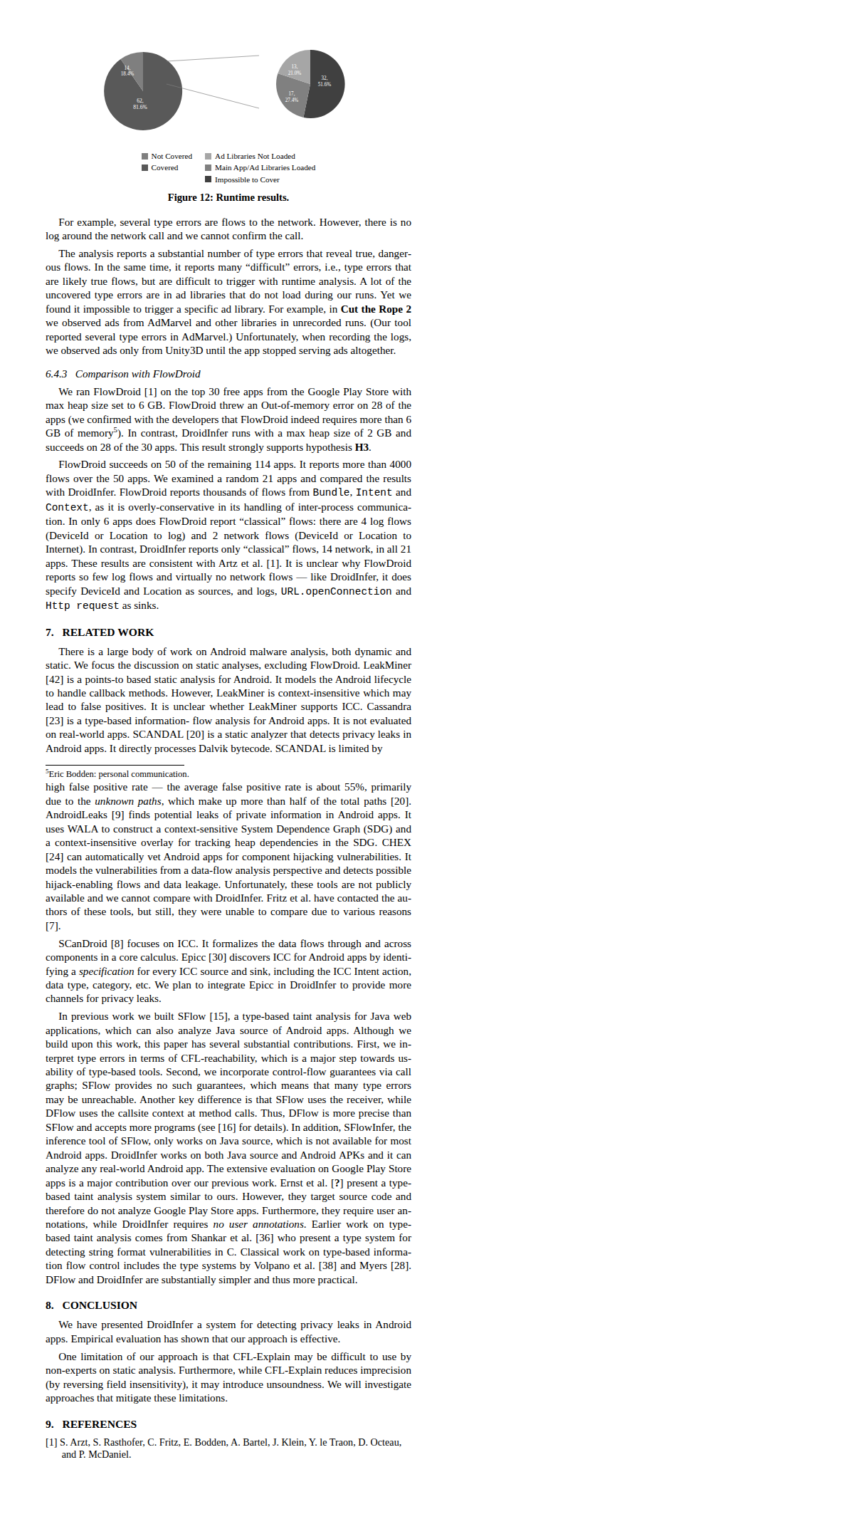14, 18.4% 62, 81.6% 13, 21.0% 17, 27.4% 32, 51.6%
Not Covered
Ad Libraries Not Loaded
Covered
Main App/Ad Libraries Loaded
Impossible to Cover
Figure 12: Runtime results.
For example, several type errors are flows to the network. However, there is no log around the network call and we cannot confirm the call.
The analysis reports a substantial number of type errors that reveal true, dangerous flows. In the same time, it reports many “difficult” errors, i.e., type errors that are likely true flows, but are difficult to trigger with runtime analysis. A lot of the uncovered type errors are in ad libraries that do not load during our runs. Yet we found it impossible to trigger a specific ad library. For example, in Cut the Rope 2 we observed ads from AdMarvel and other libraries in unrecorded runs. (Our tool reported several type errors in AdMarvel.) Unfortunately, when recording the logs, we observed ads only from Unity3D until the app stopped serving ads altogether.
6.4.3 Comparison with FlowDroid
We ran FlowDroid [1] on the top 30 free apps from the Google Play Store with max heap size set to 6 GB. FlowDroid threw an Out-of-memory error on 28 of the apps (we confirmed with the developers that FlowDroid indeed requires more than 6 GB of memory5). In contrast, DroidInfer runs with a max heap size of 2 GB and succeeds on 28 of the 30 apps. This result strongly supports hypothesis H3.
FlowDroid succeeds on 50 of the remaining 114 apps. It reports more than 4000 flows over the 50 apps. We examined a random 21 apps and compared the results with DroidInfer. FlowDroid reports thousands of flows from Bundle, Intent and Context, as it is overly-conservative in its handling of inter-process communication. In only 6 apps does FlowDroid report “classical” flows: there are 4 log flows (DeviceId or Location to log) and 2 network flows (DeviceId or Location to Internet). In contrast, DroidInfer reports only “classical” flows, 14 network, in all 21 apps. These results are consistent with Artz et al. [1]. It is unclear why FlowDroid reports so few log flows and virtually no network flows — like DroidInfer, it does specify DeviceId and Location as sources, and logs, URL.openConnection and Http request as sinks.
7. RELATED WORK
There is a large body of work on Android malware analysis, both dynamic and static. We focus the discussion on static analyses, excluding FlowDroid. LeakMiner [42] is a points-to based static analysis for Android. It models the Android lifecycle to handle callback methods. However, LeakMiner is context-insensitive which may lead to false positives. It is unclear whether LeakMiner supports ICC. Cassandra [23] is a type-based information- flow analysis for Android apps. It is not evaluated on real-world apps. SCANDAL [20] is a static analyzer that detects privacy leaks in Android apps. It directly processes Dalvik bytecode. SCANDAL is limited by
5Eric Bodden: personal communication.
high false positive rate — the average false positive rate is about 55%, primarily due to the unknown paths, which make up more than half of the total paths [20]. AndroidLeaks [9] finds potential leaks of private information in Android apps. It uses WALA to construct a context-sensitive System Dependence Graph (SDG) and a context-insensitive overlay for tracking heap dependencies in the SDG. CHEX [24] can automatically vet Android apps for component hijacking vulnerabilities. It models the vulnerabilities from a data-flow analysis perspective and detects possible hijack-enabling flows and data leakage. Unfortunately, these tools are not publicly available and we cannot compare with DroidInfer. Fritz et al. have contacted the authors of these tools, but still, they were unable to compare due to various reasons [7].
SCanDroid [8] focuses on ICC. It formalizes the data flows through and across components in a core calculus. Epicc [30] discovers ICC for Android apps by identifying a specification for every ICC source and sink, including the ICC Intent action, data type, category, etc. We plan to integrate Epicc in DroidInfer to provide more channels for privacy leaks.
In previous work we built SFlow [15], a type-based taint analysis for Java web applications, which can also analyze Java source of Android apps. Although we build upon this work, this paper has several substantial contributions. First, we interpret type errors in terms of CFL-reachability, which is a major step towards usability of type-based tools. Second, we incorporate control-flow guarantees via call graphs; SFlow provides no such guarantees, which means that many type errors may be unreachable. Another key difference is that SFlow uses the receiver, while DFlow uses the callsite context at method calls. Thus, DFlow is more precise than SFlow and accepts more programs (see [16] for details). In addition, SFlowInfer, the inference tool of SFlow, only works on Java source, which is not available for most Android apps. DroidInfer works on both Java source and Android APKs and it can analyze any real-world Android app. The extensive evaluation on Google Play Store apps is a major contribution over our previous work. Ernst et al. [?] present a type-based taint analysis system similar to ours. However, they target source code and therefore do not analyze Google Play Store apps. Furthermore, they require user annotations, while DroidInfer requires no user annotations. Earlier work on type-based taint analysis comes from Shankar et al. [36] who present a type system for detecting string format vulnerabilities in C. Classical work on type-based information flow control includes the type systems by Volpano et al. [38] and Myers [28]. DFlow and DroidInfer are substantially simpler and thus more practical.
8. CONCLUSION
We have presented DroidInfer a system for detecting privacy leaks in Android apps. Empirical evaluation has shown that our approach is effective.
One limitation of our approach is that CFL-Explain may be difficult to use by non-experts on static analysis. Furthermore, while CFL-Explain reduces imprecision (by reversing field insensitivity), it may introduce unsoundness. We will investigate approaches that mitigate these limitations.
9. REFERENCES
[1] S. Arzt, S. Rasthofer, C. Fritz, E. Bodden, A. Bartel, J. Klein, Y. le Traon, D. Octeau, and P. McDaniel.